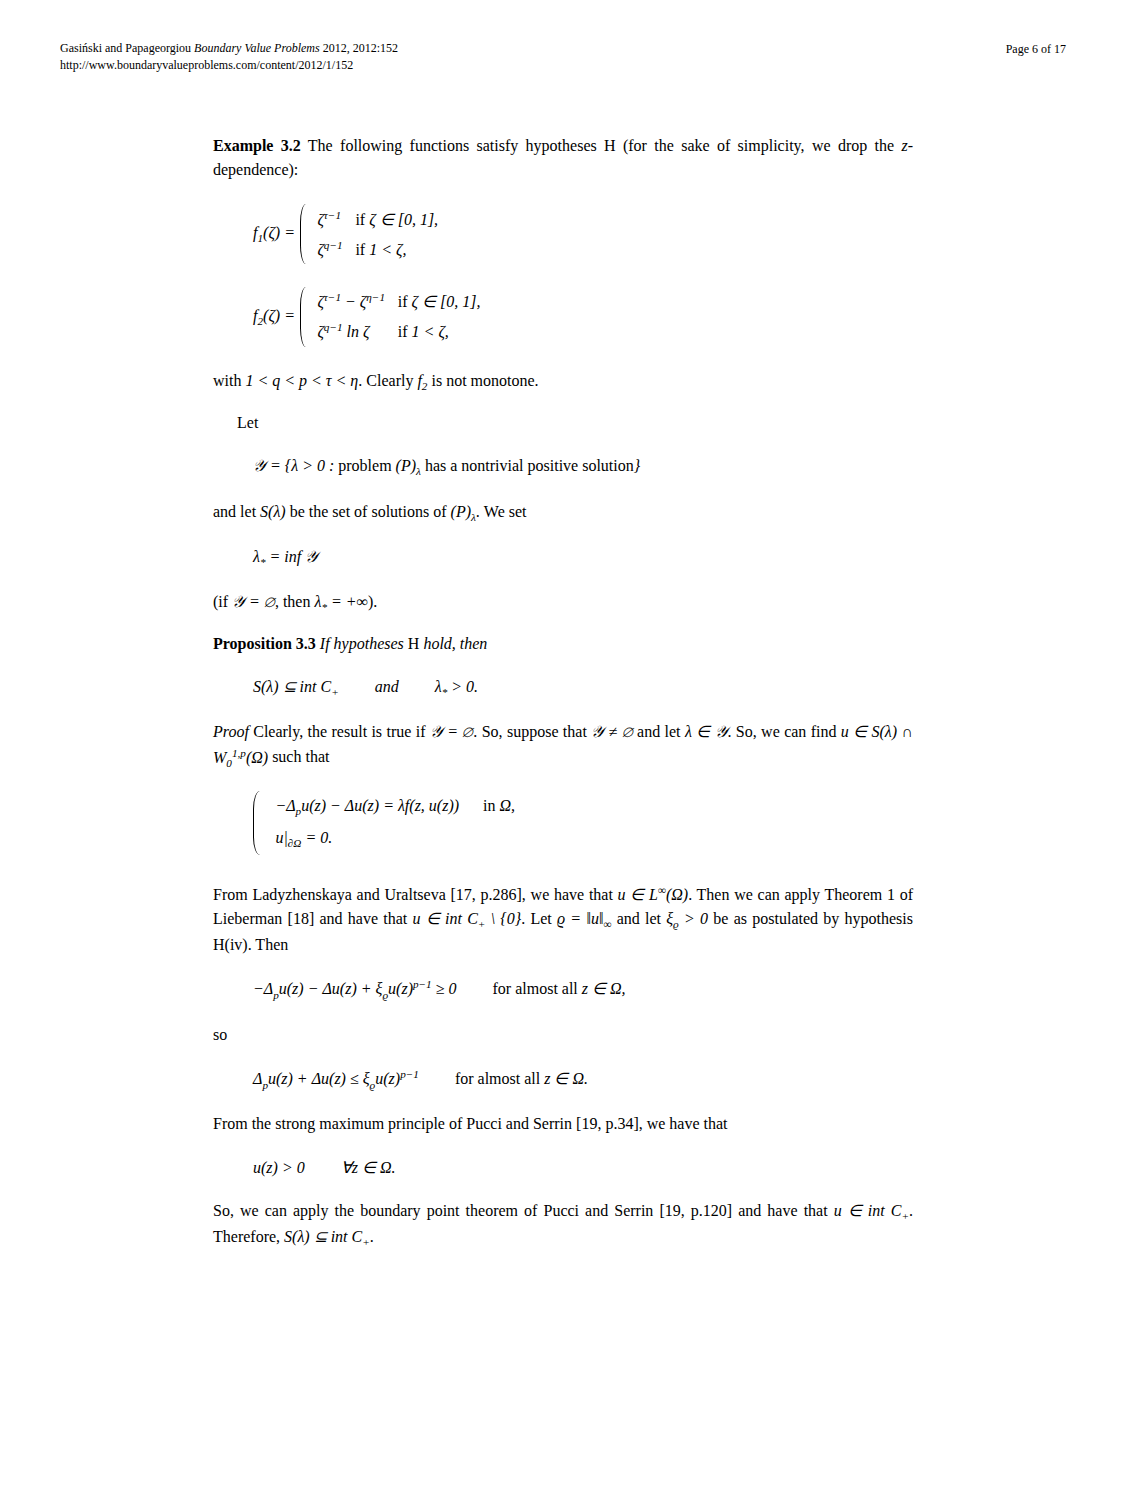Gasiński and Papageorgiou Boundary Value Problems 2012, 2012:152 http://www.boundaryvalueproblems.com/content/2012/1/152
Page 6 of 17
Example 3.2 The following functions satisfy hypotheses H (for the sake of simplicity, we drop the z-dependence):
f1(ζ) = ζτ−1 if ζ ∈ [0, 1], ζq−1 if 1 < ζ,
f2(ζ) = ζτ−1 − ζη−1 if ζ ∈ [0, 1], ζq−1 ln ζ if 1 < ζ,
with 1 < q < p < τ < η. Clearly f2 is not monotone.
Let
𝒴 = {λ > 0 : problem (P)λ has a nontrivial positive solution}
and let S(λ) be the set of solutions of (P)λ. We set
λ* = inf 𝒴
(if 𝒴 = ∅, then λ* = +∞).
Proposition 3.3 If hypotheses H hold, then
S(λ) ⊆ int C+ and λ* > 0.
Proof Clearly, the result is true if 𝒴 = ∅. So, suppose that 𝒴 ≠ ∅ and let λ ∈ 𝒴. So, we can find u ∈ S(λ) ∩ W01,p(Ω) such that
−Δpu(z) − Δu(z) = λf(z, u(z)) in Ω, u|∂Ω = 0.
From Ladyzhenskaya and Uraltseva [17, p.286], we have that u ∈ L∞(Ω). Then we can apply Theorem 1 of Lieberman [18] and have that u ∈ int C+ \ {0}. Let ϱ = ‖u‖∞ and let ξϱ > 0 be as postulated by hypothesis H(iv). Then
−Δpu(z) − Δu(z) + ξϱu(z)p−1 ≥ 0 for almost all z ∈ Ω,
so
Δpu(z) + Δu(z) ≤ ξϱu(z)p−1 for almost all z ∈ Ω.
From the strong maximum principle of Pucci and Serrin [19, p.34], we have that
u(z) > 0 ∀z ∈ Ω.
So, we can apply the boundary point theorem of Pucci and Serrin [19, p.120] and have that u ∈ int C+. Therefore, S(λ) ⊆ int C+.